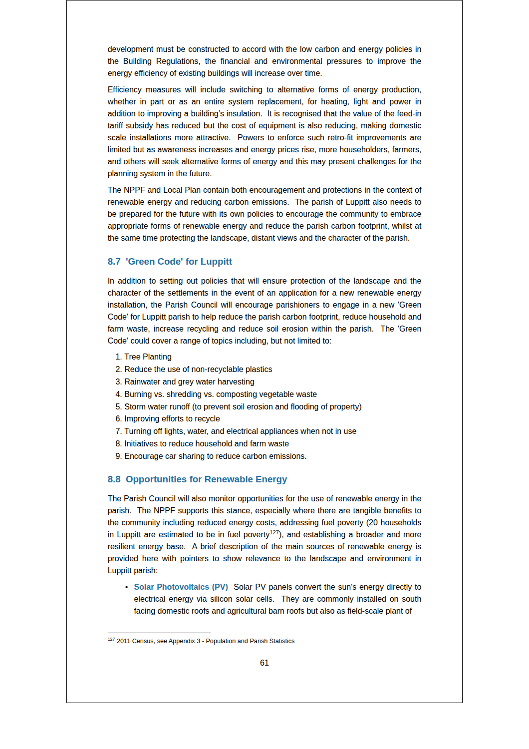development must be constructed to accord with the low carbon and energy policies in the Building Regulations, the financial and environmental pressures to improve the energy efficiency of existing buildings will increase over time.
Efficiency measures will include switching to alternative forms of energy production, whether in part or as an entire system replacement, for heating, light and power in addition to improving a building’s insulation. It is recognised that the value of the feed-in tariff subsidy has reduced but the cost of equipment is also reducing, making domestic scale installations more attractive. Powers to enforce such retro-fit improvements are limited but as awareness increases and energy prices rise, more householders, farmers, and others will seek alternative forms of energy and this may present challenges for the planning system in the future.
The NPPF and Local Plan contain both encouragement and protections in the context of renewable energy and reducing carbon emissions. The parish of Luppitt also needs to be prepared for the future with its own policies to encourage the community to embrace appropriate forms of renewable energy and reduce the parish carbon footprint, whilst at the same time protecting the landscape, distant views and the character of the parish.
8.7 'Green Code' for Luppitt
In addition to setting out policies that will ensure protection of the landscape and the character of the settlements in the event of an application for a new renewable energy installation, the Parish Council will encourage parishioners to engage in a new 'Green Code' for Luppitt parish to help reduce the parish carbon footprint, reduce household and farm waste, increase recycling and reduce soil erosion within the parish. The 'Green Code' could cover a range of topics including, but not limited to:
Tree Planting
Reduce the use of non-recyclable plastics
Rainwater and grey water harvesting
Burning vs. shredding vs. composting vegetable waste
Storm water runoff (to prevent soil erosion and flooding of property)
Improving efforts to recycle
Turning off lights, water, and electrical appliances when not in use
Initiatives to reduce household and farm waste
Encourage car sharing to reduce carbon emissions.
8.8 Opportunities for Renewable Energy
The Parish Council will also monitor opportunities for the use of renewable energy in the parish. The NPPF supports this stance, especially where there are tangible benefits to the community including reduced energy costs, addressing fuel poverty (20 households in Luppitt are estimated to be in fuel poverty127), and establishing a broader and more resilient energy base. A brief description of the main sources of renewable energy is provided here with pointers to show relevance to the landscape and environment in Luppitt parish:
Solar Photovoltaics (PV) Solar PV panels convert the sun's energy directly to electrical energy via silicon solar cells. They are commonly installed on south facing domestic roofs and agricultural barn roofs but also as field-scale plant of
127 2011 Census, see Appendix 3 - Population and Parish Statistics
61